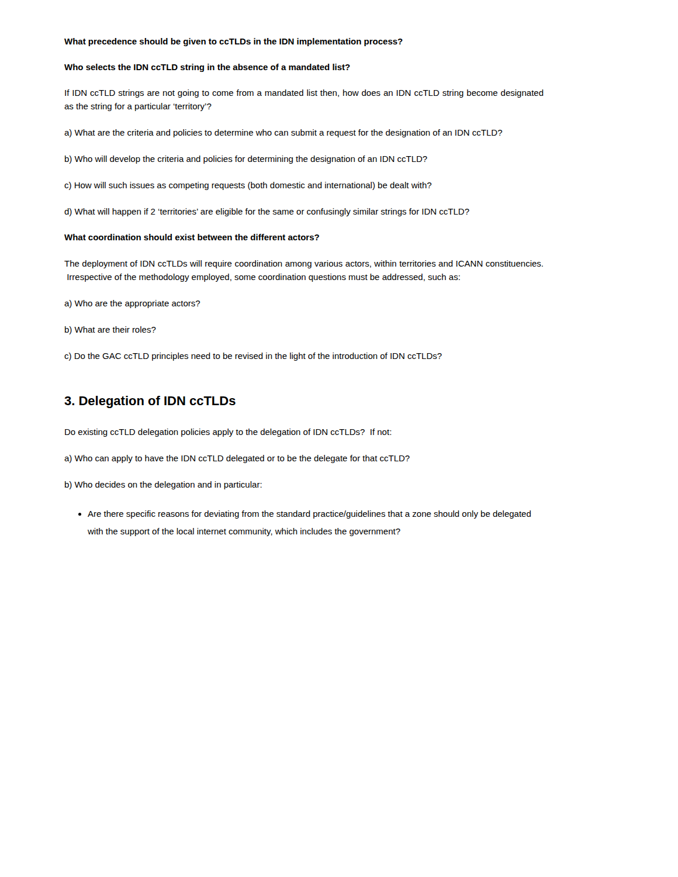What precedence should be given to ccTLDs in the IDN implementation process?
Who selects the IDN ccTLD string in the absence of a mandated list?
If IDN ccTLD strings are not going to come from a mandated list then, how does an IDN ccTLD string become designated as the string for a particular ‘territory’?
a) What are the criteria and policies to determine who can submit a request for the designation of an IDN ccTLD?
b) Who will develop the criteria and policies for determining the designation of an IDN ccTLD?
c) How will such issues as competing requests (both domestic and international) be dealt with?
d) What will happen if 2 ‘territories’ are eligible for the same or confusingly similar strings for IDN ccTLD?
What coordination should exist between the different actors?
The deployment of IDN ccTLDs will require coordination among various actors, within territories and ICANN constituencies. Irrespective of the methodology employed, some coordination questions must be addressed, such as:
a) Who are the appropriate actors?
b) What are their roles?
c) Do the GAC ccTLD principles need to be revised in the light of the introduction of IDN ccTLDs?
3. Delegation of IDN ccTLDs
Do existing ccTLD delegation policies apply to the delegation of IDN ccTLDs? If not:
a) Who can apply to have the IDN ccTLD delegated or to be the delegate for that ccTLD?
b) Who decides on the delegation and in particular:
Are there specific reasons for deviating from the standard practice/guidelines that a zone should only be delegated with the support of the local internet community, which includes the government?